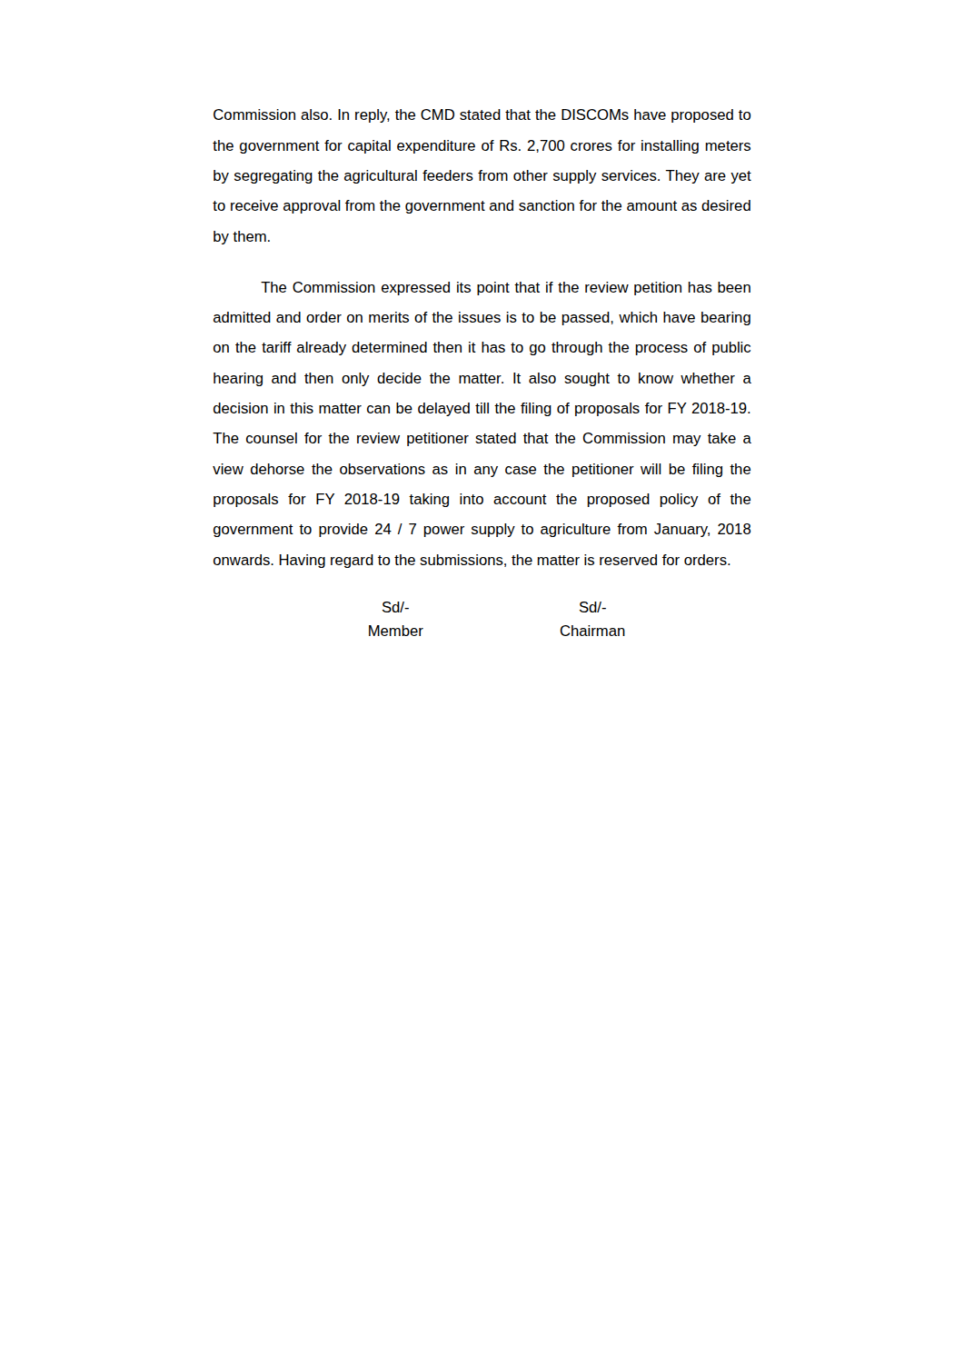Commission also. In reply, the CMD stated that the DISCOMs have proposed to the government for capital expenditure of Rs. 2,700 crores for installing meters by segregating the agricultural feeders from other supply services. They are yet to receive approval from the government and sanction for the amount as desired by them.
The Commission expressed its point that if the review petition has been admitted and order on merits of the issues is to be passed, which have bearing on the tariff already determined then it has to go through the process of public hearing and then only decide the matter. It also sought to know whether a decision in this matter can be delayed till the filing of proposals for FY 2018-19. The counsel for the review petitioner stated that the Commission may take a view dehorse the observations as in any case the petitioner will be filing the proposals for FY 2018-19 taking into account the proposed policy of the government to provide 24 / 7 power supply to agriculture from January, 2018 onwards. Having regard to the submissions, the matter is reserved for orders.
| Sd/- | Sd/- |
| Member | Chairman |